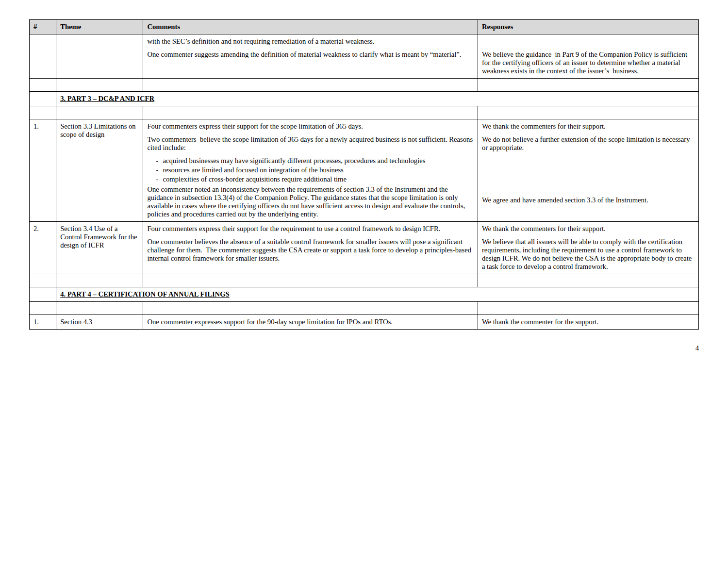| # | Theme | Comments | Responses |
| --- | --- | --- | --- |
| | | with the SEC’s definition and not requiring remediation of a material weakness. One commenter suggests amending the definition of material weakness to clarify what is meant by “material”. | We believe the guidance in Part 9 of the Companion Policy is sufficient for the certifying officers of an issuer to determine whether a material weakness exists in the context of the issuer’s business. |
| | 3. PART 3 – DC&P AND ICFR |
| 1. | Section 3.3 Limitations on scope of design | Four commenters express their support for the scope limitation of 365 days. Two commenters believe the scope limitation of 365 days for a newly acquired business is not sufficient. Reasons cited include: acquired businesses may have significantly different processes, procedures and technologies resources are limited and focused on integration of the business complexities of cross-border acquisitions require additional time One commenter noted an inconsistency between the requirements of section 3.3 of the Instrument and the guidance in subsection 13.3(4) of the Companion Policy. The guidance states that the scope limitation is only available in cases where the certifying officers do not have sufficient access to design and evaluate the controls, policies and procedures carried out by the underlying entity. | We thank the commenters for their support. We do not believe a further extension of the scope limitation is necessary or appropriate. We agree and have amended section 3.3 of the Instrument. |
| 2. | Section 3.4 Use of a Control Framework for the design of ICFR | Four commenters express their support for the requirement to use a control framework to design ICFR. One commenter believes the absence of a suitable control framework for smaller issuers will pose a significant challenge for them. The commenter suggests the CSA create or support a task force to develop a principles-based internal control framework for smaller issuers. | We thank the commenters for their support. We believe that all issuers will be able to comply with the certification requirements, including the requirement to use a control framework to design ICFR. We do not believe the CSA is the appropriate body to create a task force to develop a control framework. |
| | 4. PART 4 – CERTIFICATION OF ANNUAL FILINGS |
| 1. | Section 4.3 | One commenter expresses support for the 90-day scope limitation for IPOs and RTOs. | We thank the commenter for the support. |
4